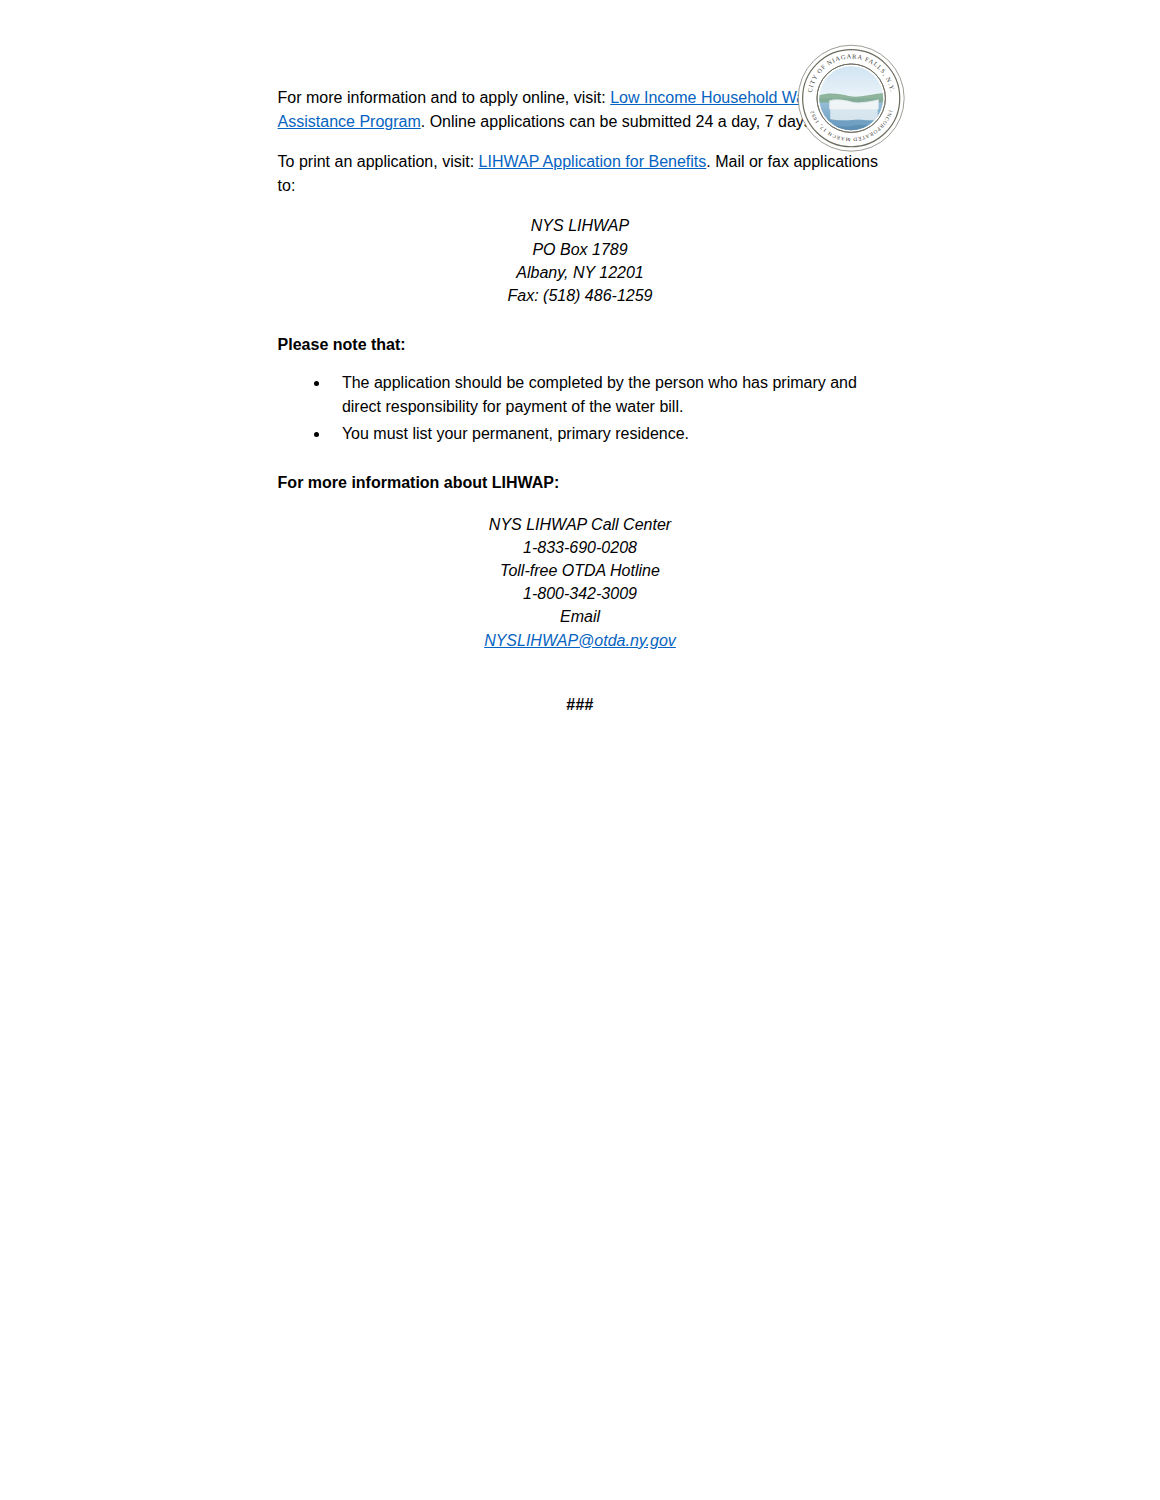CITY OF NIAGARA FALLS, N.Y. INCORPORATED MARCH 17, 1892
For more information and to apply online, visit: Low Income Household Water Assistance Program. Online applications can be submitted 24 a day, 7 days a week.
To print an application, visit: LIHWAP Application for Benefits. Mail or fax applications to:
NYS LIHWAP
PO Box 1789
Albany, NY 12201
Fax: (518) 486-1259
Please note that:
The application should be completed by the person who has primary and direct responsibility for payment of the water bill.
You must list your permanent, primary residence.
For more information about LIHWAP:
NYS LIHWAP Call Center
1-833-690-0208
Toll-free OTDA Hotline
1-800-342-3009
Email
NYSLIHWAP@otda.ny.gov
###